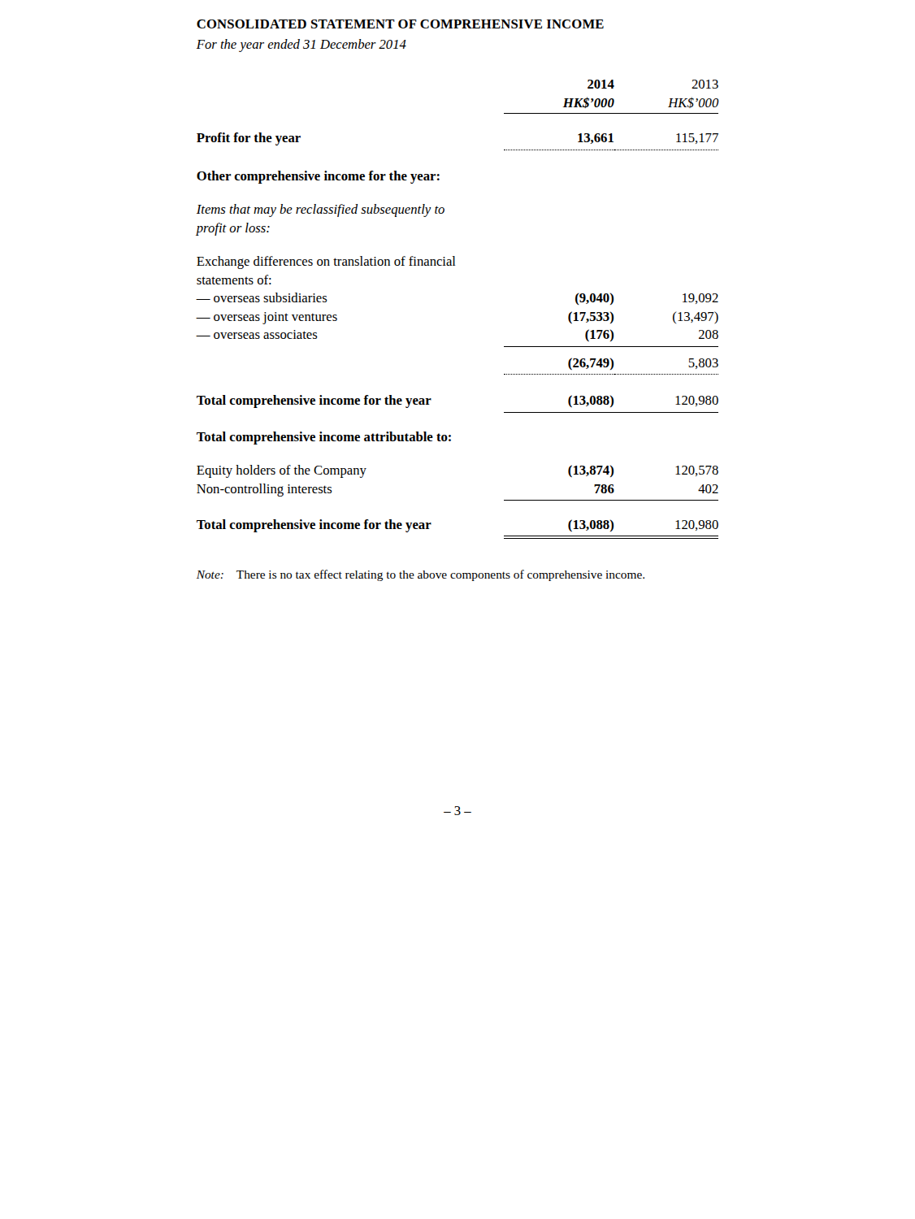CONSOLIDATED STATEMENT OF COMPREHENSIVE INCOME
For the year ended 31 December 2014
| | 2014 | 2013 |
| | HK$’000 | HK$’000 |
| Profit for the year | 13,661 | 115,177 |
| Other comprehensive income for the year: | | |
| Items that may be reclassified subsequently to | | |
| profit or loss: | | |
| Exchange differences on translation of financial | | |
| statements of: | | |
| — overseas subsidiaries | (9,040) | 19,092 |
| — overseas joint ventures | (17,533) | (13,497) |
| — overseas associates | (176) | 208 |
| | (26,749) | 5,803 |
| Total comprehensive income for the year | (13,088) | 120,980 |
| Total comprehensive income attributable to: | | |
| Equity holders of the Company | (13,874) | 120,578 |
| Non-controlling interests | 786 | 402 |
| Total comprehensive income for the year | (13,088) | 120,980 |
Note: There is no tax effect relating to the above components of comprehensive income.
– 3 –